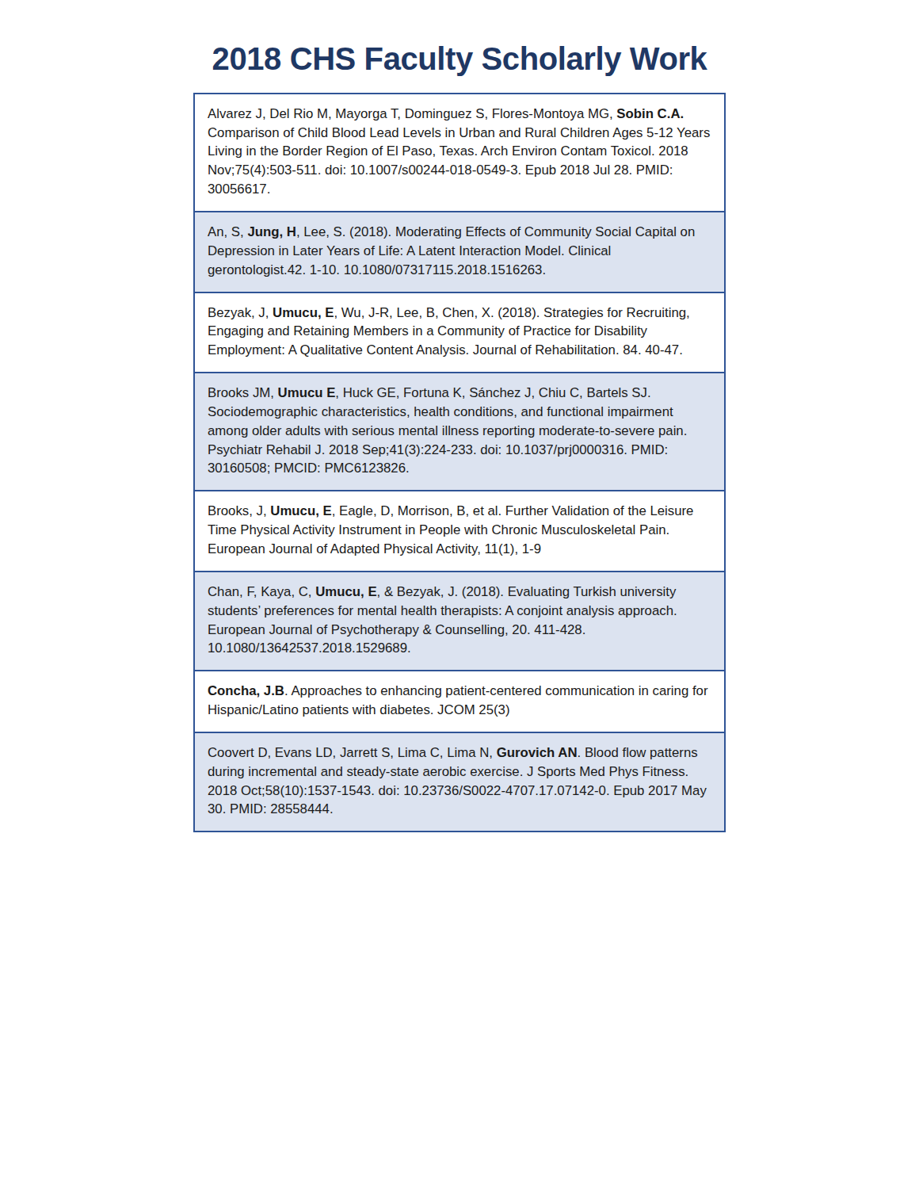2018 CHS Faculty Scholarly Work
| Alvarez J, Del Rio M, Mayorga T, Dominguez S, Flores-Montoya MG, Sobin C.A. Comparison of Child Blood Lead Levels in Urban and Rural Children Ages 5-12 Years Living in the Border Region of El Paso, Texas. Arch Environ Contam Toxicol. 2018 Nov;75(4):503-511. doi: 10.1007/s00244-018-0549-3. Epub 2018 Jul 28. PMID: 30056617. |
| An, S, Jung, H , Lee, S. (2018). Moderating Effects of Community Social Capital on Depression in Later Years of Life: A Latent Interaction Model. Clinical gerontologist.42. 1-10. 10.1080/07317115.2018.1516263. |
| Bezyak, J, Umucu, E , Wu, J-R, Lee, B, Chen, X. (2018). Strategies for Recruiting, Engaging and Retaining Members in a Community of Practice for Disability Employment: A Qualitative Content Analysis. Journal of Rehabilitation. 84. 40-47. |
| Brooks JM, Umucu E , Huck GE, Fortuna K, Sánchez J, Chiu C, Bartels SJ. Sociodemographic characteristics, health conditions, and functional impairment among older adults with serious mental illness reporting moderate-to-severe pain. Psychiatr Rehabil J. 2018 Sep;41(3):224-233. doi: 10.1037/prj0000316. PMID: 30160508; PMCID: PMC6123826. |
| Brooks, J, Umucu, E , Eagle, D, Morrison, B, et al. Further Validation of the Leisure Time Physical Activity Instrument in People with Chronic Musculoskeletal Pain. European Journal of Adapted Physical Activity, 11(1), 1-9 |
| Chan, F, Kaya, C, Umucu, E , & Bezyak, J. (2018). Evaluating Turkish university students’ preferences for mental health therapists: A conjoint analysis approach. European Journal of Psychotherapy & Counselling, 20. 411-428. 10.1080/13642537.2018.1529689. |
| Concha, J.B . Approaches to enhancing patient-centered communication in caring for Hispanic/Latino patients with diabetes. JCOM 25(3) |
| Coovert D, Evans LD, Jarrett S, Lima C, Lima N, Gurovich AN . Blood flow patterns during incremental and steady-state aerobic exercise. J Sports Med Phys Fitness. 2018 Oct;58(10):1537-1543. doi: 10.23736/S0022-4707.17.07142-0. Epub 2017 May 30. PMID: 28558444. |